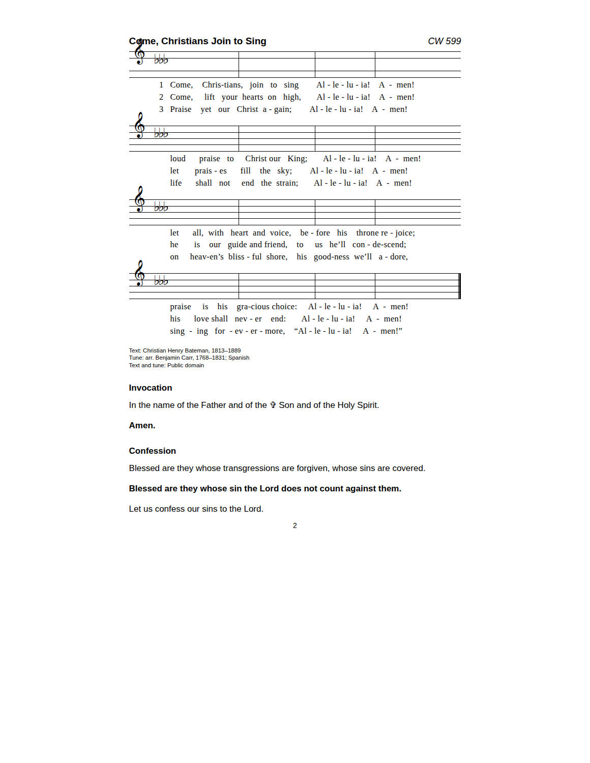Come, Christians Join to Sing CW 599
𝄞 ♭♭♭
1 Come, Chris-tians, join to sing Al - le - lu - ia! A - men!
2 Come, lift your hearts on high, Al - le - lu - ia! A - men!
3 Praise yet our Christ a - gain; Al - le - lu - ia! A - men!
𝄞 ♭♭♭
loud praise to Christ our King; Al - le - lu - ia! A - men!
let prais - es fill the sky; Al - le - lu - ia! A - men!
life shall not end the strain; Al - le - lu - ia! A - men!
𝄞 ♭♭♭
let all, with heart and voice, be - fore his throne re - joice;
he is our guide and friend, to us he’ll con - de-scend;
on heav-en’s bliss - ful shore, his good-ness we’ll a - dore,
𝄞 ♭♭♭
praise is his gra-cious choice: Al - le - lu - ia! A - men!
his love shall nev - er end: Al - le - lu - ia! A - men!
sing - ing for - ev - er - more, “Al - le - lu - ia! A - men!”
Text: Christian Henry Bateman, 1813–1889
Tune: arr. Benjamin Carr, 1768–1831; Spanish
Text and tune: Public domain
Invocation
In the name of the Father and of the ✞ Son and of the Holy Spirit.
Amen.
Confession
Blessed are they whose transgressions are forgiven, whose sins are covered.
Blessed are they whose sin the Lord does not count against them.
Let us confess our sins to the Lord.
2